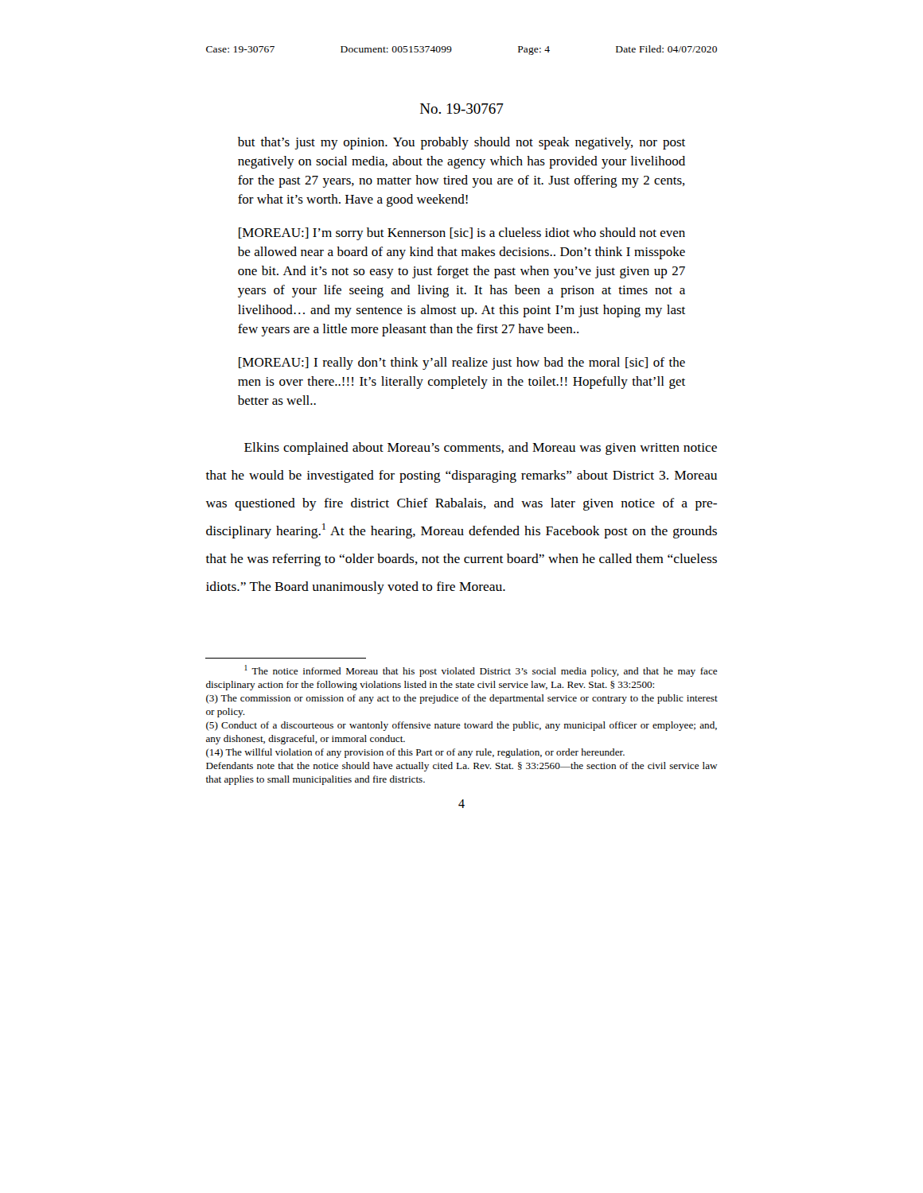Case: 19-30767 Document: 00515374099 Page: 4 Date Filed: 04/07/2020
No. 19-30767
but that’s just my opinion. You probably should not speak negatively, nor post negatively on social media, about the agency which has provided your livelihood for the past 27 years, no matter how tired you are of it. Just offering my 2 cents, for what it’s worth. Have a good weekend!
[MOREAU:] I’m sorry but Kennerson [sic] is a clueless idiot who should not even be allowed near a board of any kind that makes decisions.. Don’t think I misspoke one bit. And it’s not so easy to just forget the past when you’ve just given up 27 years of your life seeing and living it. It has been a prison at times not a livelihood… and my sentence is almost up. At this point I’m just hoping my last few years are a little more pleasant than the first 27 have been..
[MOREAU:] I really don’t think y’all realize just how bad the moral [sic] of the men is over there..!!! It’s literally completely in the toilet.!! Hopefully that’ll get better as well..
Elkins complained about Moreau’s comments, and Moreau was given written notice that he would be investigated for posting “disparaging remarks” about District 3. Moreau was questioned by fire district Chief Rabalais, and was later given notice of a pre-disciplinary hearing.1 At the hearing, Moreau defended his Facebook post on the grounds that he was referring to “older boards, not the current board” when he called them “clueless idiots.” The Board unanimously voted to fire Moreau.
1 The notice informed Moreau that his post violated District 3’s social media policy, and that he may face disciplinary action for the following violations listed in the state civil service law, La. Rev. Stat. § 33:2500:
(3) The commission or omission of any act to the prejudice of the departmental service or contrary to the public interest or policy.
(5) Conduct of a discourteous or wantonly offensive nature toward the public, any municipal officer or employee; and, any dishonest, disgraceful, or immoral conduct.
(14) The willful violation of any provision of this Part or of any rule, regulation, or order hereunder.
Defendants note that the notice should have actually cited La. Rev. Stat. § 33:2560—the section of the civil service law that applies to small municipalities and fire districts.
4